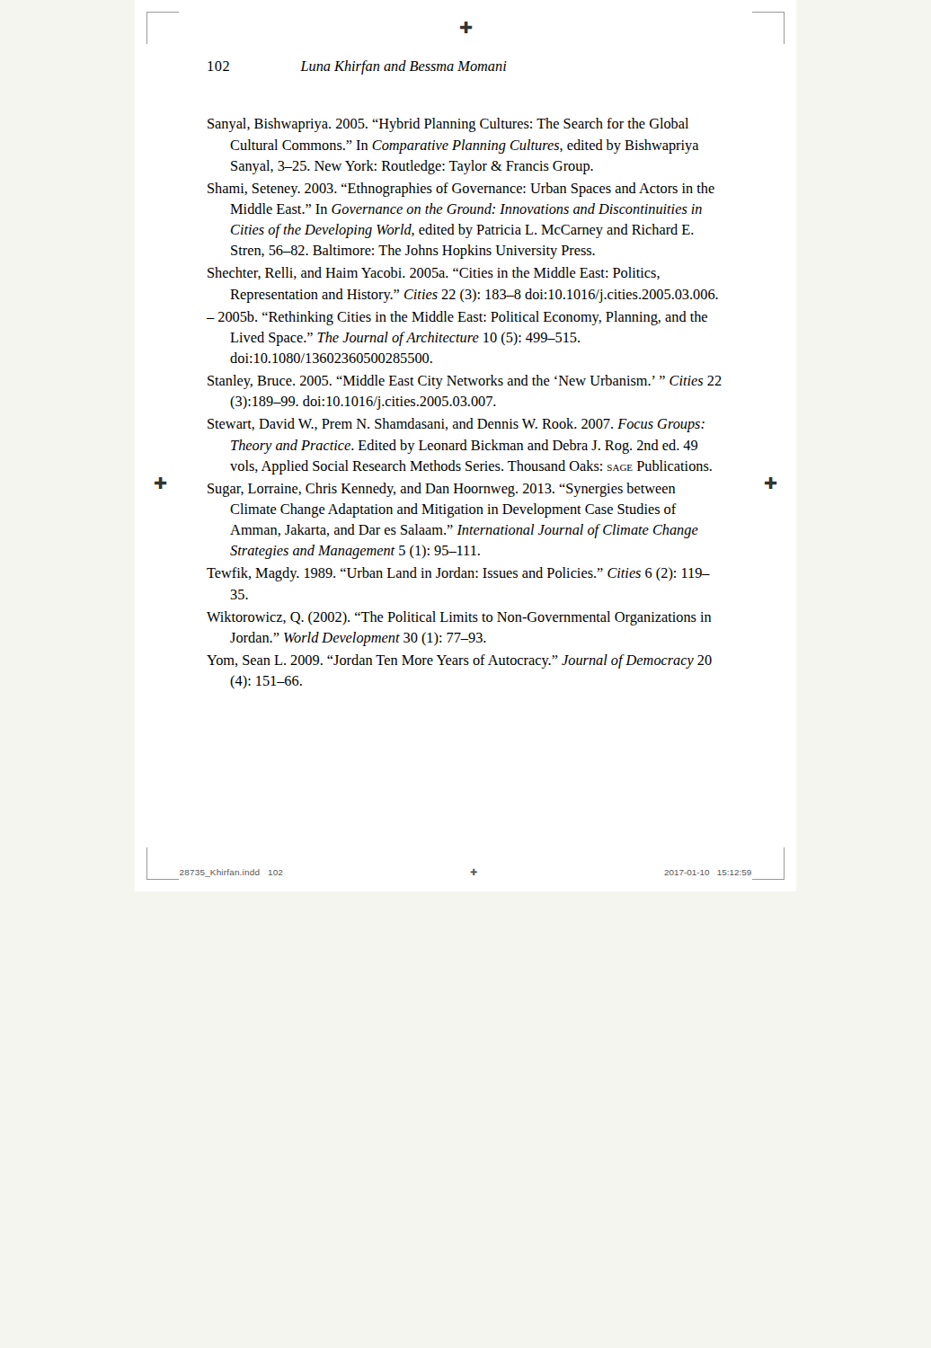✚
✚
✚
102 Luna Khirfan and Bessma Momani
Sanyal, Bishwapriya. 2005. “Hybrid Planning Cultures: The Search for the Global Cultural Commons.” In Comparative Planning Cultures, edited by Bishwapriya Sanyal, 3–25. New York: Routledge: Taylor & Francis Group.
Shami, Seteney. 2003. “Ethnographies of Governance: Urban Spaces and Actors in the Middle East.” In Governance on the Ground: Innovations and Discontinuities in Cities of the Developing World, edited by Patricia L. McCarney and Richard E. Stren, 56–82. Baltimore: The Johns Hopkins University Press.
Shechter, Relli, and Haim Yacobi. 2005a. “Cities in the Middle East: Politics, Representation and History.” Cities 22 (3): 183–8 doi:10.1016/j.cities.2005.03.006.
– 2005b. “Rethinking Cities in the Middle East: Political Economy, Planning, and the Lived Space.” The Journal of Architecture 10 (5): 499–515. doi:10.1080/13602360500285500.
Stanley, Bruce. 2005. “Middle East City Networks and the ‘New Urbanism.’ ” Cities 22 (3):189–99. doi:10.1016/j.cities.2005.03.007.
Stewart, David W., Prem N. Shamdasani, and Dennis W. Rook. 2007. Focus Groups: Theory and Practice. Edited by Leonard Bickman and Debra J. Rog. 2nd ed. 49 vols, Applied Social Research Methods Series. Thousand Oaks: sage Publications.
Sugar, Lorraine, Chris Kennedy, and Dan Hoornweg. 2013. “Synergies between Climate Change Adaptation and Mitigation in Development Case Studies of Amman, Jakarta, and Dar es Salaam.” International Journal of Climate Change Strategies and Management 5 (1): 95–111.
Tewfik, Magdy. 1989. “Urban Land in Jordan: Issues and Policies.” Cities 6 (2): 119–35.
Wiktorowicz, Q. (2002). “The Political Limits to Non-Governmental Organizations in Jordan.” World Development 30 (1): 77–93.
Yom, Sean L. 2009. “Jordan Ten More Years of Autocracy.” Journal of Democracy 20 (4): 151–66.
28735_Khirfan.indd 102 ✚ 2017-01-10 15:12:59